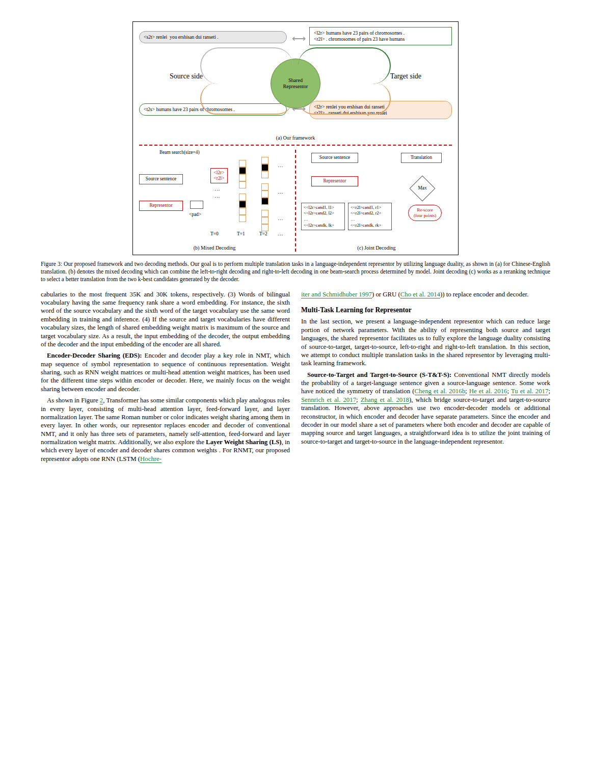<s2t> renlei you ershisan dui ranseti .
<l2r> humans have 23 pairs of chromosomes .
<r2l> . chromosomes of pairs 23 have humans
<t2s> humans have 23 pairs of chromosomes .
<l2r> renlei you ershisan dui ranseti .
<r2l> . ranseti dui ershisan you renlei
Shared
Representor
Source side
Target side
⟷
⟷
(a) Our framework
Beam search(size=4)
Source sentence
Representor
<pad>
<l2r>
<r2l>
…
…
…
…
…
T=0
T=1
T=2
…
(b) Mixed Decoding
Source sentence
Translation
Representor
Max
<<l2r>cand1, l1>
<<l2r>cand2, l2>
…
<<l2r>candk, lk>
<<r2l>cand1, r1>
<<r2l>cand2, r2>
…
<<r2l>candk, rk>
Re-score
(four points)
(c) Joint Decoding
Figure 3: Our proposed framework and two decoding methods. Our goal is to perform multiple translation tasks in a language-independent representor by utilizing language duality, as shown in (a) for Chinese-English translation. (b) denotes the mixed decoding which can combine the left-to-right decoding and right-to-left decoding in one beam-search process determined by model. Joint decoding (c) works as a reranking technique to select a better translation from the two k-best candidates generated by the decoder.
cabularies to the most frequent 35K and 30K tokens, respectively. (3) Words of bilingual vocabulary having the same frequency rank share a word embedding. For instance, the sixth word of the source vocabulary and the sixth word of the target vocabulary use the same word embedding in training and inference. (4) If the source and target vocabularies have different vocabulary sizes, the length of shared embedding weight matrix is maximum of the source and target vocabulary size. As a result, the input embedding of the decoder, the output embedding of the decoder and the input embedding of the encoder are all shared.
Encoder-Decoder Sharing (EDS): Encoder and decoder play a key role in NMT, which map sequence of symbol representation to sequence of continuous representation. Weight sharing, such as RNN weight matrices or multi-head attention weight matrices, has been used for the different time steps within encoder or decoder. Here, we mainly focus on the weight sharing between encoder and decoder.
As shown in Figure 2, Transformer has some similar components which play analogous roles in every layer, consisting of multi-head attention layer, feed-forward layer, and layer normalization layer. The same Roman number or color indicates weight sharing among them in every layer. In other words, our representor replaces encoder and decoder of conventional NMT, and it only has three sets of parameters, namely self-attention, feed-forward and layer normalization weight matrix. Additionally, we also explore the Layer Weight Sharing (LS), in which every layer of encoder and decoder shares common weights . For RNMT, our proposed representor adopts one RNN (LSTM (Hochre-
iter and Schmidhuber 1997) or GRU (Cho et al. 2014)) to replace encoder and decoder.
Multi-Task Learning for Representor
In the last section, we present a language-independent representor which can reduce large portion of network parameters. With the ability of representing both source and target languages, the shared representor facilitates us to fully explore the language duality consisting of source-to-target, target-to-source, left-to-right and right-to-left translation. In this section, we attempt to conduct multiple translation tasks in the shared representor by leveraging multi-task learning framework.
Source-to-Target and Target-to-Source (S-T&T-S): Conventional NMT directly models the probability of a target-language sentence given a source-language sentence. Some work have noticed the symmetry of translation (Cheng et al. 2016b; He et al. 2016; Tu et al. 2017; Sennrich et al. 2017; Zhang et al. 2018), which bridge source-to-target and target-to-source translation. However, above approaches use two encoder-decoder models or additional reconstructor, in which encoder and decoder have separate parameters. Since the encoder and decoder in our model share a set of parameters where both encoder and decoder are capable of mapping source and target languages, a straightforward idea is to utilize the joint training of source-to-target and target-to-source in the language-independent representor.